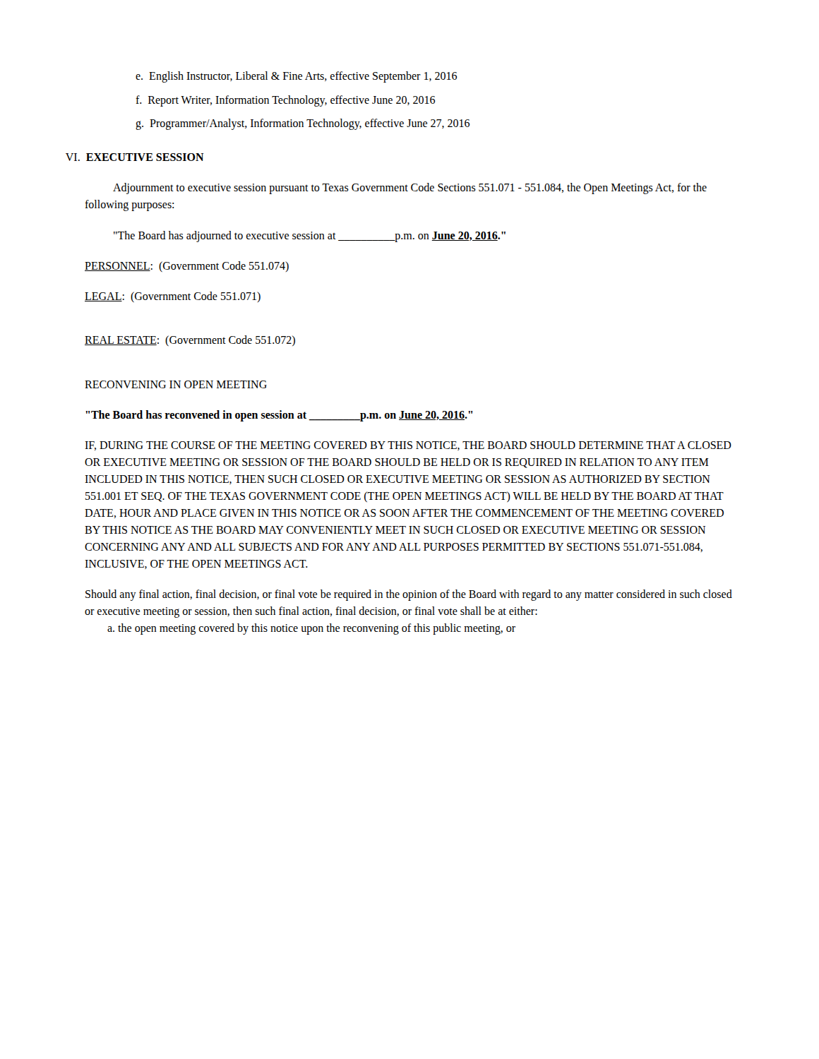e. English Instructor, Liberal & Fine Arts, effective September 1, 2016
f. Report Writer, Information Technology, effective June 20, 2016
g. Programmer/Analyst, Information Technology, effective June 27, 2016
VI. EXECUTIVE SESSION
Adjournment to executive session pursuant to Texas Government Code Sections 551.071 - 551.084, the Open Meetings Act, for the following purposes:
"The Board has adjourned to executive session at __________p.m. on June 20, 2016."
PERSONNEL: (Government Code 551.074)
LEGAL: (Government Code 551.071)
REAL ESTATE: (Government Code 551.072)
RECONVENING IN OPEN MEETING
"The Board has reconvened in open session at _________p.m. on June 20, 2016."
IF, DURING THE COURSE OF THE MEETING COVERED BY THIS NOTICE, THE BOARD SHOULD DETERMINE THAT A CLOSED OR EXECUTIVE MEETING OR SESSION OF THE BOARD SHOULD BE HELD OR IS REQUIRED IN RELATION TO ANY ITEM INCLUDED IN THIS NOTICE, THEN SUCH CLOSED OR EXECUTIVE MEETING OR SESSION AS AUTHORIZED BY SECTION 551.001 ET SEQ. OF THE TEXAS GOVERNMENT CODE (THE OPEN MEETINGS ACT) WILL BE HELD BY THE BOARD AT THAT DATE, HOUR AND PLACE GIVEN IN THIS NOTICE OR AS SOON AFTER THE COMMENCEMENT OF THE MEETING COVERED BY THIS NOTICE AS THE BOARD MAY CONVENIENTLY MEET IN SUCH CLOSED OR EXECUTIVE MEETING OR SESSION CONCERNING ANY AND ALL SUBJECTS AND FOR ANY AND ALL PURPOSES PERMITTED BY SECTIONS 551.071-551.084, INCLUSIVE, OF THE OPEN MEETINGS ACT.
Should any final action, final decision, or final vote be required in the opinion of the Board with regard to any matter considered in such closed or executive meeting or session, then such final action, final decision, or final vote shall be at either:
a. the open meeting covered by this notice upon the reconvening of this public meeting, or